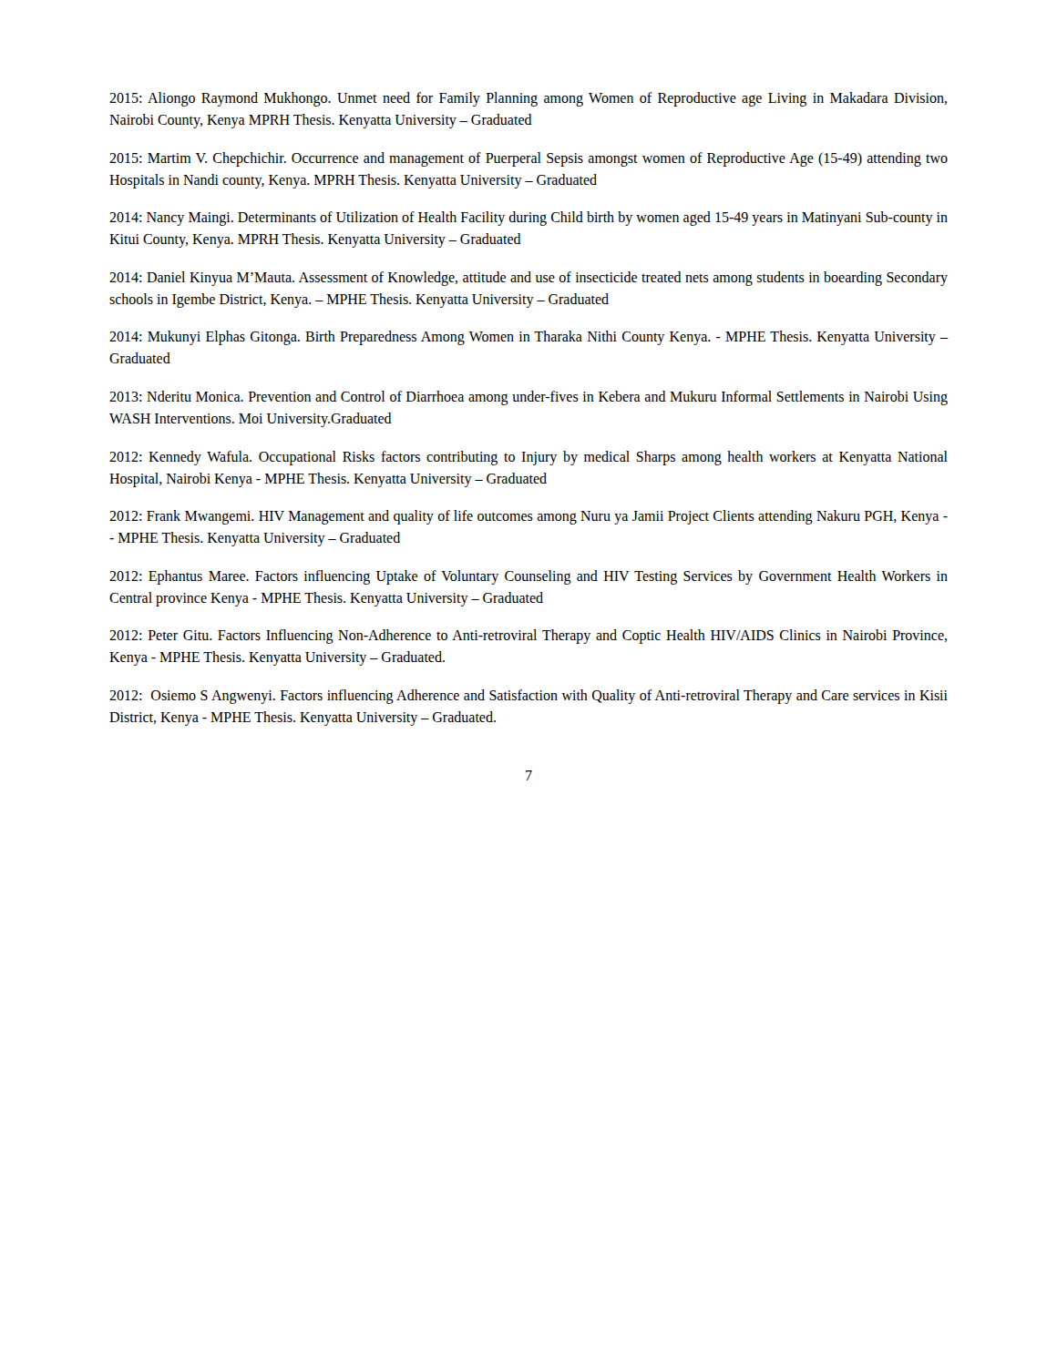2015: Aliongo Raymond Mukhongo. Unmet need for Family Planning among Women of Reproductive age Living in Makadara Division, Nairobi County, Kenya MPRH Thesis. Kenyatta University – Graduated
2015: Martim V. Chepchichir. Occurrence and management of Puerperal Sepsis amongst women of Reproductive Age (15-49) attending two Hospitals in Nandi county, Kenya. MPRH Thesis. Kenyatta University – Graduated
2014: Nancy Maingi. Determinants of Utilization of Health Facility during Child birth by women aged 15-49 years in Matinyani Sub-county in Kitui County, Kenya. MPRH Thesis. Kenyatta University – Graduated
2014: Daniel Kinyua M’Mauta. Assessment of Knowledge, attitude and use of insecticide treated nets among students in boearding Secondary schools in Igembe District, Kenya. – MPHE Thesis. Kenyatta University – Graduated
2014: Mukunyi Elphas Gitonga. Birth Preparedness Among Women in Tharaka Nithi County Kenya. - MPHE Thesis. Kenyatta University – Graduated
2013: Nderitu Monica. Prevention and Control of Diarrhoea among under-fives in Kebera and Mukuru Informal Settlements in Nairobi Using WASH Interventions. Moi University.Graduated
2012: Kennedy Wafula. Occupational Risks factors contributing to Injury by medical Sharps among health workers at Kenyatta National Hospital, Nairobi Kenya - MPHE Thesis. Kenyatta University – Graduated
2012: Frank Mwangemi. HIV Management and quality of life outcomes among Nuru ya Jamii Project Clients attending Nakuru PGH, Kenya - - MPHE Thesis. Kenyatta University – Graduated
2012: Ephantus Maree. Factors influencing Uptake of Voluntary Counseling and HIV Testing Services by Government Health Workers in Central province Kenya - MPHE Thesis. Kenyatta University – Graduated
2012: Peter Gitu. Factors Influencing Non-Adherence to Anti-retroviral Therapy and Coptic Health HIV/AIDS Clinics in Nairobi Province, Kenya - MPHE Thesis. Kenyatta University – Graduated.
2012: Osiemo S Angwenyi. Factors influencing Adherence and Satisfaction with Quality of Anti-retroviral Therapy and Care services in Kisii District, Kenya - MPHE Thesis. Kenyatta University – Graduated.
7